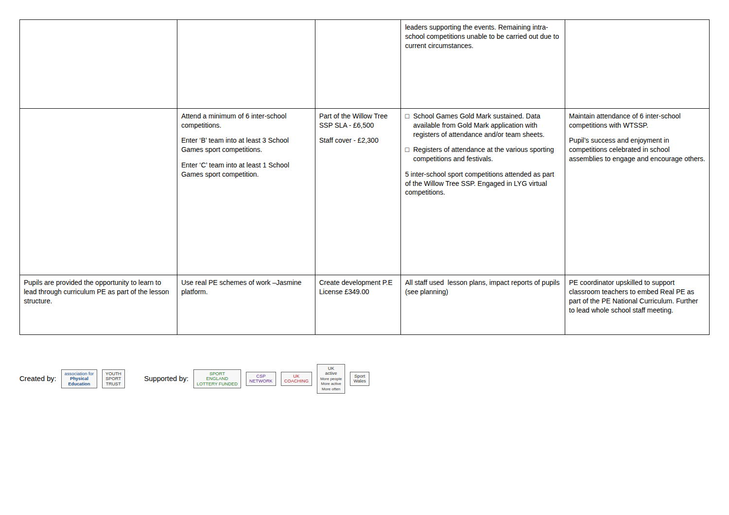| | | | leaders supporting the events. Remaining intra-school competitions unable to be carried out due to current circumstances. | |
| | Attend a minimum of 6 inter-school competitions. Enter ‘B’ team into at least 3 School Games sport competitions. Enter ‘C’ team into at least 1 School Games sport competition. | Part of the Willow Tree SSP SLA - £6,500 Staff cover - £2,300 | School Games Gold Mark sustained. Data available from Gold Mark application with registers of attendance and/or team sheets. Registers of attendance at the various sporting competitions and festivals. 5 inter-school sport competitions attended as part of the Willow Tree SSP. Engaged in LYG virtual competitions. | Maintain attendance of 6 inter-school competitions with WTSSP. Pupil’s success and enjoyment in competitions celebrated in school assemblies to engage and encourage others. |
| Pupils are provided the opportunity to learn to lead through curriculum PE as part of the lesson structure. | Use real PE schemes of work –Jasmine platform. | Create development P.E License £349.00 | All staff used lesson plans, impact reports of pupils (see planning) | PE coordinator upskilled to support classroom teachers to embed Real PE as part of the PE National Curriculum. Further to lead whole school staff meeting. |
Created by: association for
Physical
Education YOUTH
SPORT
TRUST
Supported by: SPORT
ENGLAND
LOTTERY FUNDED CSP
NETWORK UK
COACHING UK
active
More people
More active
More often Sport
Wales